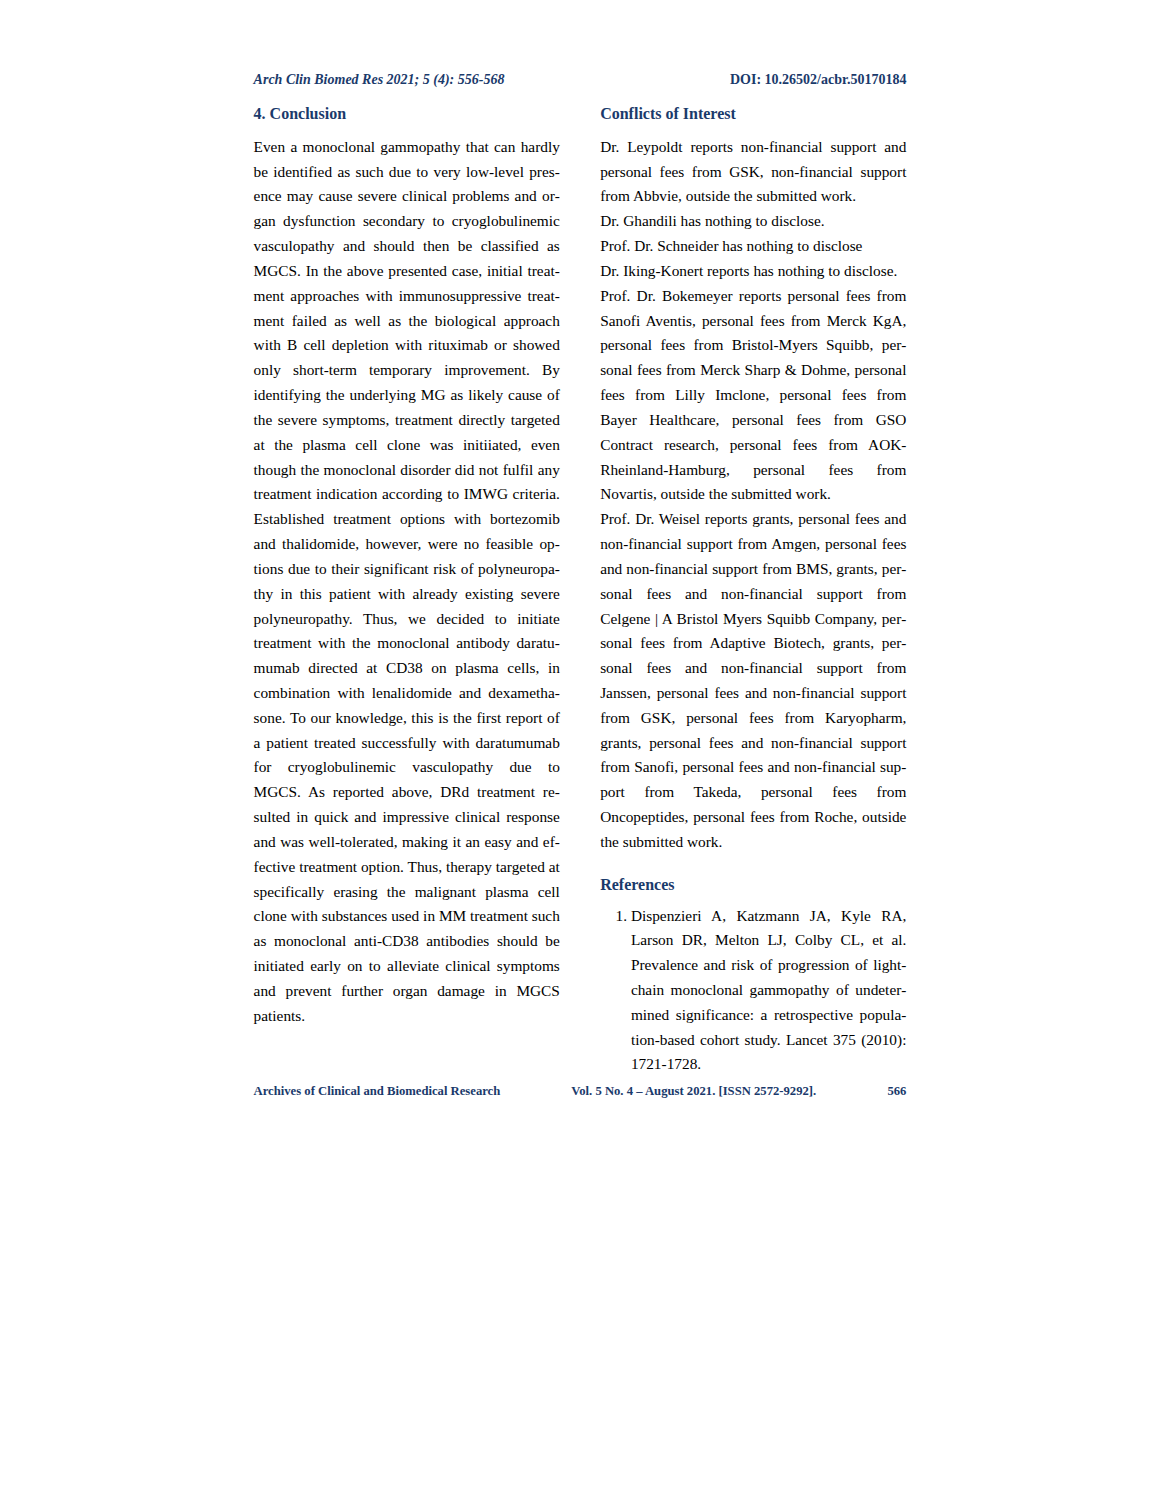Arch Clin Biomed Res 2021; 5 (4): 556-568
DOI: 10.26502/acbr.50170184
4. Conclusion
Even a monoclonal gammopathy that can hardly be identified as such due to very low-level presence may cause severe clinical problems and organ dysfunction secondary to cryoglobulinemic vasculopathy and should then be classified as MGCS. In the above presented case, initial treatment approaches with immunosuppressive treatment failed as well as the biological approach with B cell depletion with rituximab or showed only short-term temporary improvement. By identifying the underlying MG as likely cause of the severe symptoms, treatment directly targeted at the plasma cell clone was initiiated, even though the monoclonal disorder did not fulfil any treatment indication according to IMWG criteria. Established treatment options with bortezomib and thalidomide, however, were no feasible options due to their significant risk of polyneuropathy in this patient with already existing severe polyneuropathy. Thus, we decided to initiate treatment with the monoclonal antibody daratumumab directed at CD38 on plasma cells, in combination with lenalidomide and dexamethasone. To our knowledge, this is the first report of a patient treated successfully with daratumumab for cryoglobulinemic vasculopathy due to MGCS. As reported above, DRd treatment resulted in quick and impressive clinical response and was well-tolerated, making it an easy and effective treatment option. Thus, therapy targeted at specifically erasing the malignant plasma cell clone with substances used in MM treatment such as monoclonal anti-CD38 antibodies should be initiated early on to alleviate clinical symptoms and prevent further organ damage in MGCS patients.
Conflicts of Interest
Dr. Leypoldt reports non-financial support and personal fees from GSK, non-financial support from Abbvie, outside the submitted work.
Dr. Ghandili has nothing to disclose.
Prof. Dr. Schneider has nothing to disclose
Dr. Iking-Konert reports has nothing to disclose.
Prof. Dr. Bokemeyer reports personal fees from Sanofi Aventis, personal fees from Merck KgA, personal fees from Bristol-Myers Squibb, personal fees from Merck Sharp & Dohme, personal fees from Lilly Imclone, personal fees from Bayer Healthcare, personal fees from GSO Contract research, personal fees from AOK-Rheinland-Hamburg, personal fees from Novartis, outside the submitted work.
Prof. Dr. Weisel reports grants, personal fees and non-financial support from Amgen, personal fees and non-financial support from BMS, grants, personal fees and non-financial support from Celgene | A Bristol Myers Squibb Company, personal fees from Adaptive Biotech, grants, personal fees and non-financial support from Janssen, personal fees and non-financial support from GSK, personal fees from Karyopharm, grants, personal fees and non-financial support from Sanofi, personal fees and non-financial support from Takeda, personal fees from Oncopeptides, personal fees from Roche, outside the submitted work.
References
Dispenzieri A, Katzmann JA, Kyle RA, Larson DR, Melton LJ, Colby CL, et al. Prevalence and risk of progression of light-chain monoclonal gammopathy of undetermined significance: a retrospective population-based cohort study. Lancet 375 (2010): 1721-1728.
Archives of Clinical and Biomedical Research
Vol. 5 No. 4 – August 2021. [ISSN 2572-9292].
566